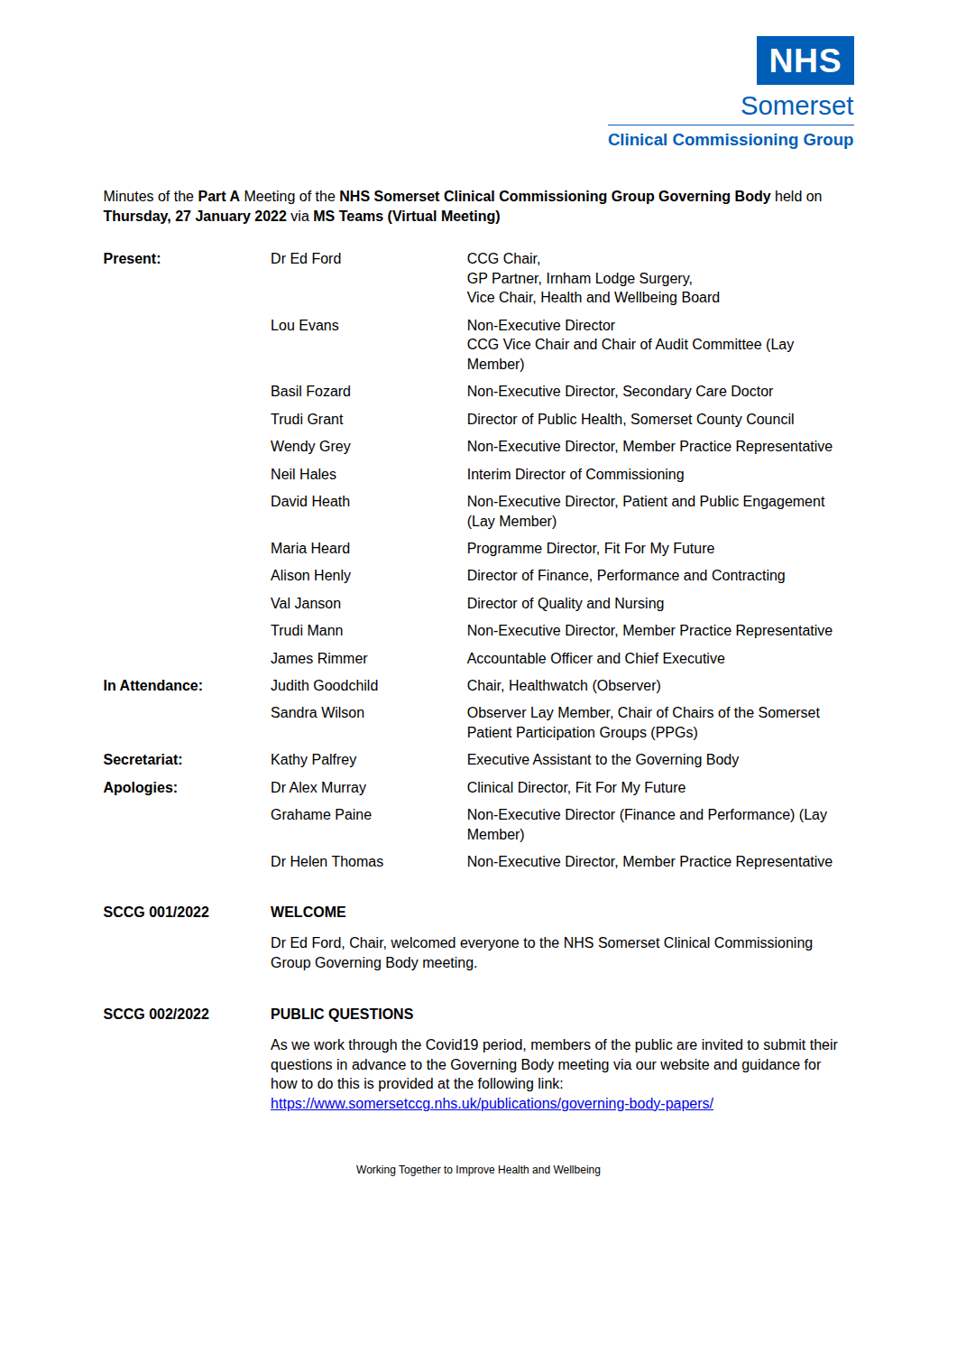NHS
Somerset
Clinical Commissioning Group
Minutes of the Part A Meeting of the NHS Somerset Clinical Commissioning Group Governing Body held on Thursday, 27 January 2022 via MS Teams (Virtual Meeting)
| Present: | Dr Ed Ford | CCG Chair, GP Partner, Irnham Lodge Surgery, Vice Chair, Health and Wellbeing Board |
| | Lou Evans | Non-Executive Director CCG Vice Chair and Chair of Audit Committee (Lay Member) |
| | Basil Fozard | Non-Executive Director, Secondary Care Doctor |
| | Trudi Grant | Director of Public Health, Somerset County Council |
| | Wendy Grey | Non-Executive Director, Member Practice Representative |
| | Neil Hales | Interim Director of Commissioning |
| | David Heath | Non-Executive Director, Patient and Public Engagement (Lay Member) |
| | Maria Heard | Programme Director, Fit For My Future |
| | Alison Henly | Director of Finance, Performance and Contracting |
| | Val Janson | Director of Quality and Nursing |
| | Trudi Mann | Non-Executive Director, Member Practice Representative |
| | James Rimmer | Accountable Officer and Chief Executive |
| In Attendance: | Judith Goodchild | Chair, Healthwatch (Observer) |
| | Sandra Wilson | Observer Lay Member, Chair of Chairs of the Somerset Patient Participation Groups (PPGs) |
| Secretariat: | Kathy Palfrey | Executive Assistant to the Governing Body |
| Apologies: | Dr Alex Murray | Clinical Director, Fit For My Future |
| | Grahame Paine | Non-Executive Director (Finance and Performance) (Lay Member) |
| | Dr Helen Thomas | Non-Executive Director, Member Practice Representative |
| SCCG 001/2022 | Welcome Dr Ed Ford, Chair, welcomed everyone to the NHS Somerset Clinical Commissioning Group Governing Body meeting. |
| SCCG 002/2022 | Public Questions As we work through the Covid19 period, members of the public are invited to submit their questions in advance to the Governing Body meeting via our website and guidance for how to do this is provided at the following link: https://www.somersetccg.nhs.uk/publications/governing-body-papers/ |
Working Together to Improve Health and Wellbeing